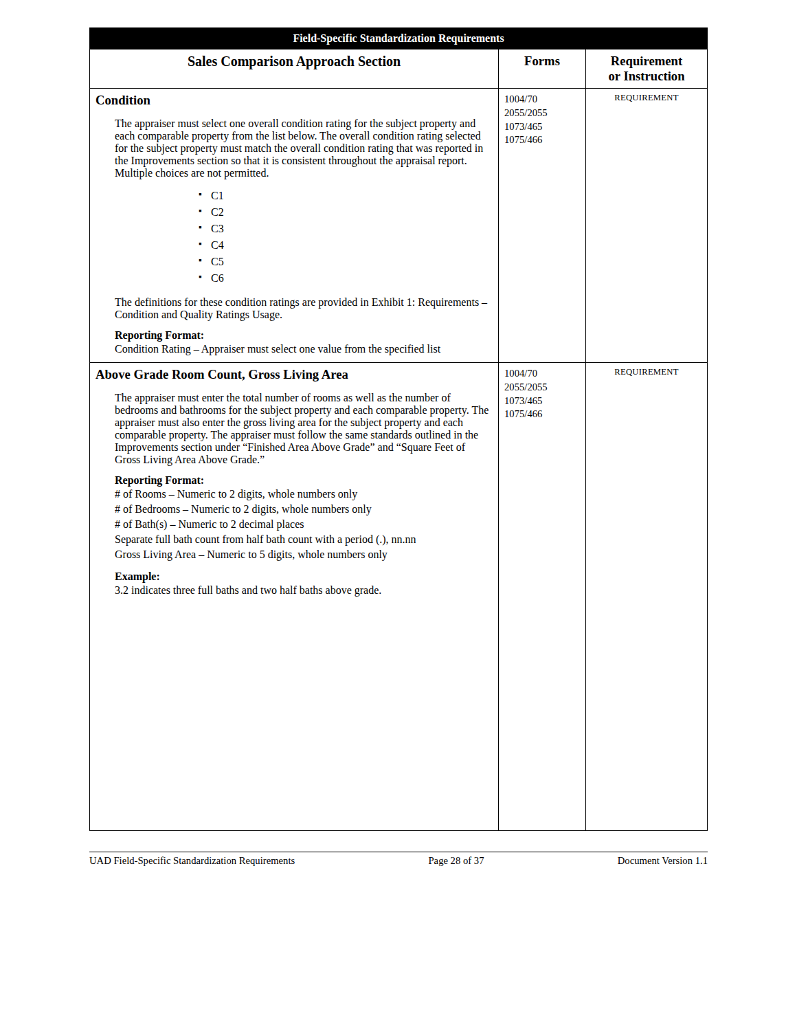| Field-Specific Standardization Requirements |
| Sales Comparison Approach Section | Forms | Requirement or Instruction |
| Condition The appraiser must select one overall condition rating for the subject property and each comparable property from the list below. The overall condition rating selected for the subject property must match the overall condition rating that was reported in the Improvements section so that it is consistent throughout the appraisal report. Multiple choices are not permitted. C1 C2 C3 C4 C5 C6 The definitions for these condition ratings are provided in Exhibit 1: Requirements – Condition and Quality Ratings Usage. Reporting Format: Condition Rating – Appraiser must select one value from the specified list | 1004/70 2055/2055 1073/465 1075/466 | REQUIREMENT |
| Above Grade Room Count, Gross Living Area The appraiser must enter the total number of rooms as well as the number of bedrooms and bathrooms for the subject property and each comparable property. The appraiser must also enter the gross living area for the subject property and each comparable property. The appraiser must follow the same standards outlined in the Improvements section under “Finished Area Above Grade” and “Square Feet of Gross Living Area Above Grade.” Reporting Format: # of Rooms – Numeric to 2 digits, whole numbers only # of Bedrooms – Numeric to 2 digits, whole numbers only # of Bath(s) – Numeric to 2 decimal places Separate full bath count from half bath count with a period (.), nn.nn Gross Living Area – Numeric to 5 digits, whole numbers only Example: 3.2 indicates three full baths and two half baths above grade. | 1004/70 2055/2055 1073/465 1075/466 | REQUIREMENT |
UAD Field-Specific Standardization Requirements Page 28 of 37 Document Version 1.1